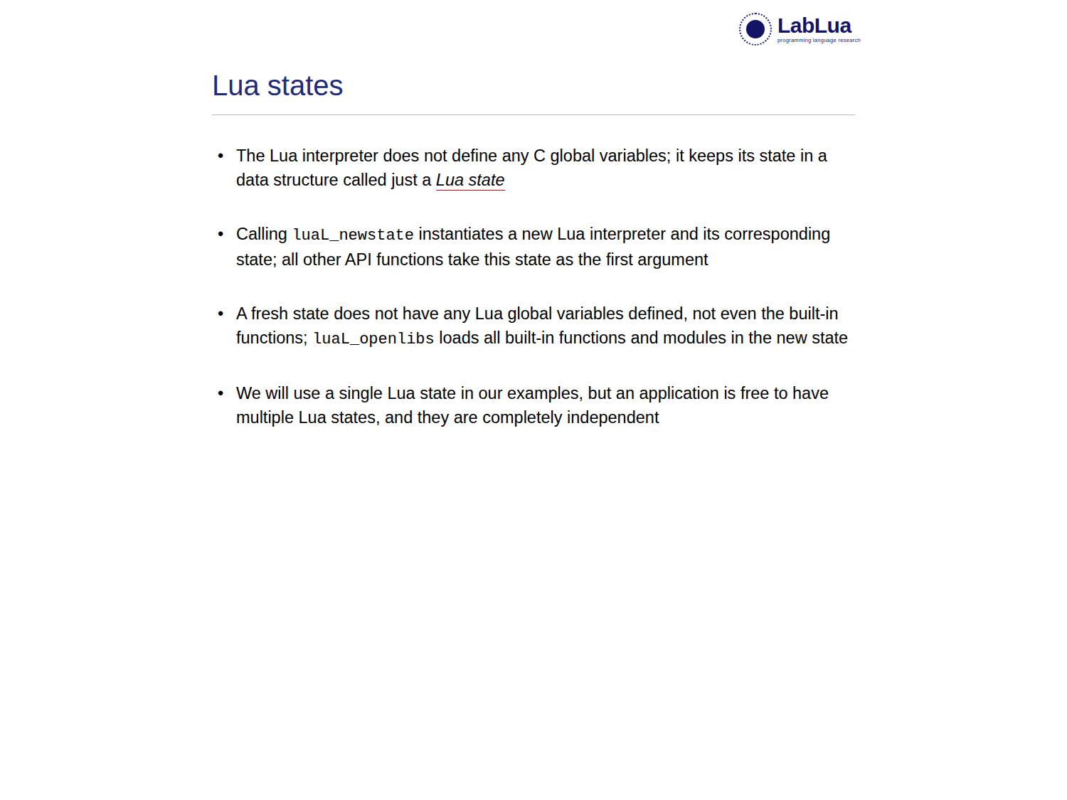LabLua
programming language research
Lua states
The Lua interpreter does not define any C global variables; it keeps its state in a data structure called just a Lua state
Calling luaL_newstate instantiates a new Lua interpreter and its corresponding state; all other API functions take this state as the first argument
A fresh state does not have any Lua global variables defined, not even the built-in functions; luaL_openlibs loads all built-in functions and modules in the new state
We will use a single Lua state in our examples, but an application is free to have multiple Lua states, and they are completely independent